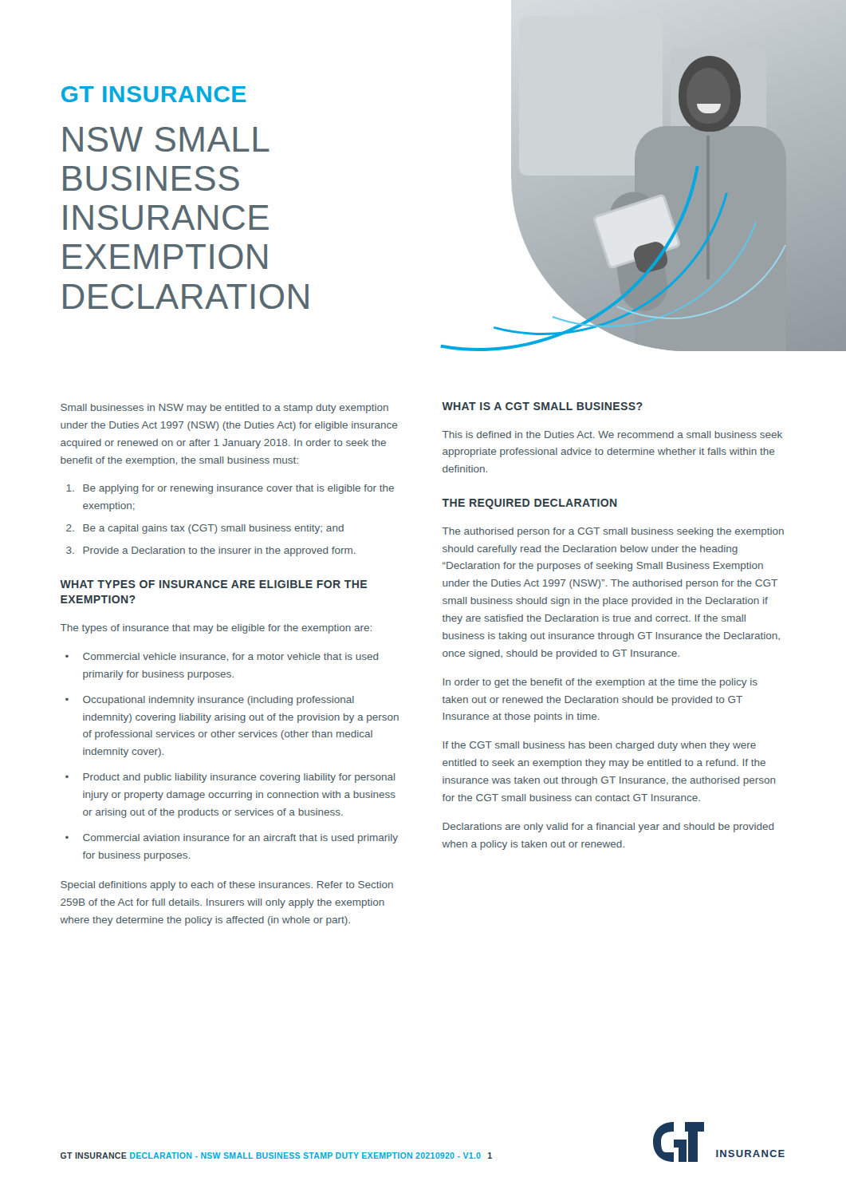GT INSURANCE
NSW SMALL
BUSINESS
INSURANCE
EXEMPTION
DECLARATION
Small businesses in NSW may be entitled to a stamp duty exemption under the Duties Act 1997 (NSW) (the Duties Act) for eligible insurance acquired or renewed on or after 1 January 2018. In order to seek the benefit of the exemption, the small business must:
Be applying for or renewing insurance cover that is eligible for the exemption;
Be a capital gains tax (CGT) small business entity; and
Provide a Declaration to the insurer in the approved form.
WHAT TYPES OF INSURANCE ARE ELIGIBLE FOR THE EXEMPTION?
The types of insurance that may be eligible for the exemption are:
Commercial vehicle insurance, for a motor vehicle that is used primarily for business purposes.
Occupational indemnity insurance (including professional indemnity) covering liability arising out of the provision by a person of professional services or other services (other than medical indemnity cover).
Product and public liability insurance covering liability for personal injury or property damage occurring in connection with a business or arising out of the products or services of a business.
Commercial aviation insurance for an aircraft that is used primarily for business purposes.
Special definitions apply to each of these insurances. Refer to Section 259B of the Act for full details. Insurers will only apply the exemption where they determine the policy is affected (in whole or part).
WHAT IS A CGT SMALL BUSINESS?
This is defined in the Duties Act. We recommend a small business seek appropriate professional advice to determine whether it falls within the definition.
THE REQUIRED DECLARATION
The authorised person for a CGT small business seeking the exemption should carefully read the Declaration below under the heading “Declaration for the purposes of seeking Small Business Exemption under the Duties Act 1997 (NSW)”. The authorised person for the CGT small business should sign in the place provided in the Declaration if they are satisfied the Declaration is true and correct. If the small business is taking out insurance through GT Insurance the Declaration, once signed, should be provided to GT Insurance.
In order to get the benefit of the exemption at the time the policy is taken out or renewed the Declaration should be provided to GT Insurance at those points in time.
If the CGT small business has been charged duty when they were entitled to seek an exemption they may be entitled to a refund. If the insurance was taken out through GT Insurance, the authorised person for the CGT small business can contact GT Insurance.
Declarations are only valid for a financial year and should be provided when a policy is taken out or renewed.
GT INSURANCE DECLARATION - NSW SMALL BUSINESS STAMP DUTY EXEMPTION 20210920 - V1.01
INSURANCE